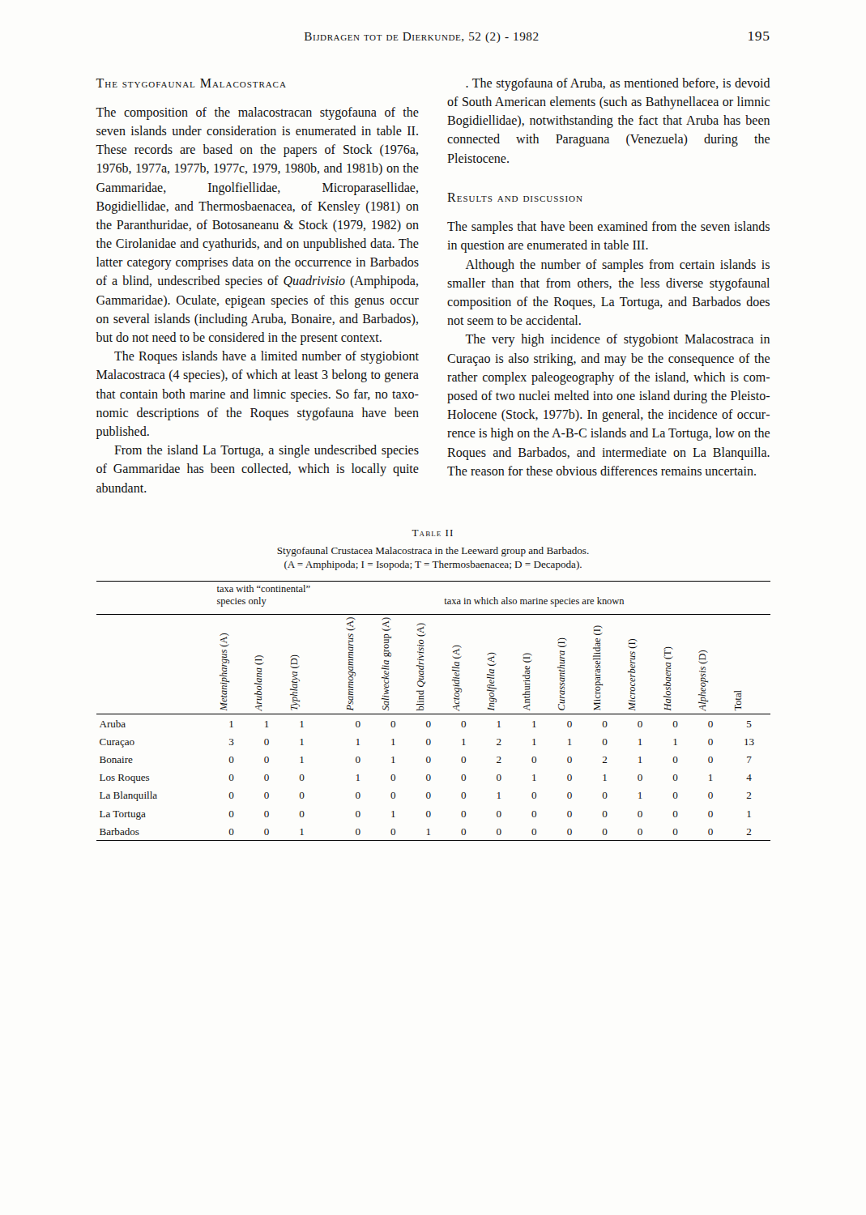Bijdragen tot de Dierkunde, 52 (2) - 1982 195
The stygofaunal Malacostraca
The composition of the malacostracan stygofauna of the seven islands under consideration is enumerated in table II. These records are based on the papers of Stock (1976a, 1976b, 1977a, 1977b, 1977c, 1979, 1980b, and 1981b) on the Gammaridae, Ingolfiellidae, Microparasellidae, Bogidiellidae, and Thermosbaenacea, of Kensley (1981) on the Paranthuridae, of Botosaneanu & Stock (1979, 1982) on the Cirolanidae and cyathurids, and on unpublished data. The latter category comprises data on the occurrence in Barbados of a blind, undescribed species of Quadrivisio (Amphipoda, Gammaridae). Oculate, epigean species of this genus occur on several islands (including Aruba, Bonaire, and Barbados), but do not need to be considered in the present context.
The Roques islands have a limited number of stygiobiont Malacostraca (4 species), of which at least 3 belong to genera that contain both marine and limnic species. So far, no taxonomic descriptions of the Roques stygofauna have been published.
From the island La Tortuga, a single undescribed species of Gammaridae has been collected, which is locally quite abundant.
. The stygofauna of Aruba, as mentioned before, is devoid of South American elements (such as Bathynellacea or limnic Bogidiellidae), notwithstanding the fact that Aruba has been connected with Paraguana (Venezuela) during the Pleistocene.
Results and discussion
The samples that have been examined from the seven islands in question are enumerated in table III.
Although the number of samples from certain islands is smaller than that from others, the less diverse stygofaunal composition of the Roques, La Tortuga, and Barbados does not seem to be accidental.
The very high incidence of stygobiont Malacostraca in Curaçao is also striking, and may be the consequence of the rather complex paleogeography of the island, which is composed of two nuclei melted into one island during the Pleisto-Holocene (Stock, 1977b). In general, the incidence of occurrence is high on the A-B-C islands and La Tortuga, low on the Roques and Barbados, and intermediate on La Blanquilla. The reason for these obvious differences remains uncertain.
Table II Stygofaunal Crustacea Malacostraca in the Leeward group and Barbados.
(A = Amphipoda; I = Isopoda; T = Thermosbaenacea; D = Decapoda).
| | taxa with “continental” species only | | taxa in which also marine species are known | |
| | Metaniphargus (A) | Arubolana (I) | Typhlatya (D) | | Psammogammarus (A) | Saliweckelia group (A) | blind Quadrivisio (A) | Actogidiella (A) | Ingolfiella (A) | Anthuridae (I) | Curassanthura (I) | Microparasellidae (I) | Microcerberus (I) | Halosbaena (T) | Alpheopsis (D) | Total |
| Aruba | 1 | 1 | 1 | | 0 | 0 | 0 | 0 | 1 | 1 | 0 | 0 | 0 | 0 | 0 | 5 |
| Curaçao | 3 | 0 | 1 | | 1 | 1 | 0 | 1 | 2 | 1 | 1 | 0 | 1 | 1 | 0 | 13 |
| Bonaire | 0 | 0 | 1 | | 0 | 1 | 0 | 0 | 2 | 0 | 0 | 2 | 1 | 0 | 0 | 7 |
| Los Roques | 0 | 0 | 0 | | 1 | 0 | 0 | 0 | 0 | 1 | 0 | 1 | 0 | 0 | 1 | 4 |
| La Blanquilla | 0 | 0 | 0 | | 0 | 0 | 0 | 0 | 1 | 0 | 0 | 0 | 1 | 0 | 0 | 2 |
| La Tortuga | 0 | 0 | 0 | | 0 | 1 | 0 | 0 | 0 | 0 | 0 | 0 | 0 | 0 | 0 | 1 |
| Barbados | 0 | 0 | 1 | | 0 | 0 | 1 | 0 | 0 | 0 | 0 | 0 | 0 | 0 | 0 | 2 |